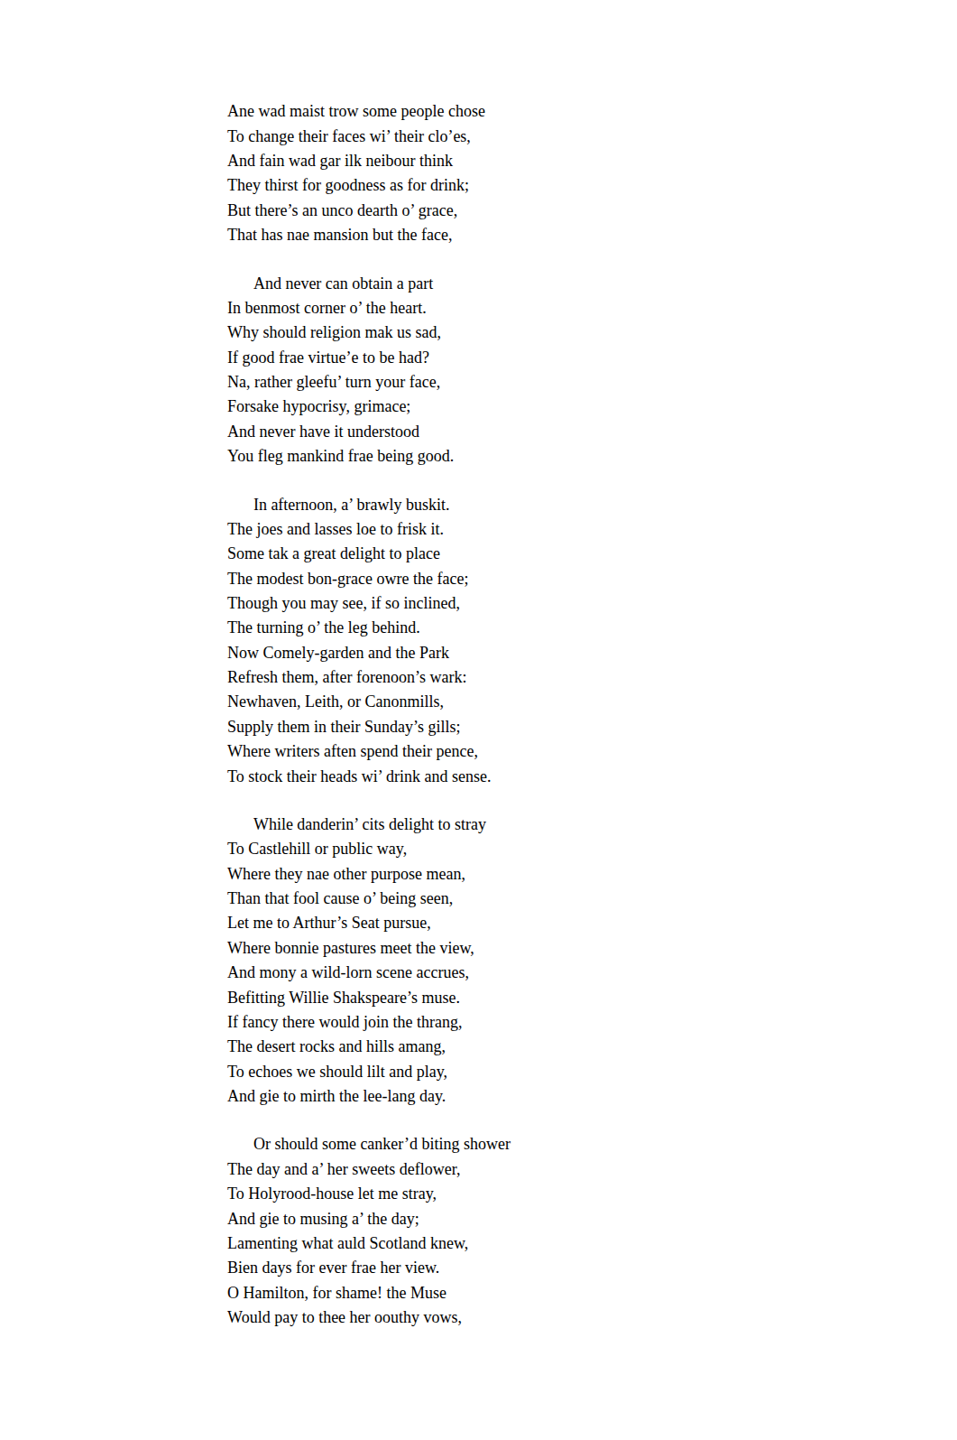Ane wad maist trow some people chose
To change their faces wi’ their clo’es,
And fain wad gar ilk neibour think
They thirst for goodness as for drink;
But there’s an unco dearth o’ grace,
That has nae mansion but the face,
And never can obtain a part
In benmost corner o’ the heart.
Why should religion mak us sad,
If good frae virtue’e to be had?
Na, rather gleefu’ turn your face,
Forsake hypocrisy, grimace;
And never have it understood
You fleg mankind frae being good.
In afternoon, a’ brawly buskit.
The joes and lasses loe to frisk it.
Some tak a great delight to place
The modest bon-grace owre the face;
Though you may see, if so inclined,
The turning o’ the leg behind.
Now Comely-garden and the Park
Refresh them, after forenoon’s wark:
Newhaven, Leith, or Canonmills,
Supply them in their Sunday’s gills;
Where writers aften spend their pence,
To stock their heads wi’ drink and sense.
While danderin’ cits delight to stray
To Castlehill or public way,
Where they nae other purpose mean,
Than that fool cause o’ being seen,
Let me to Arthur’s Seat pursue,
Where bonnie pastures meet the view,
And mony a wild-lorn scene accrues,
Befitting Willie Shakspeare’s muse.
If fancy there would join the thrang,
The desert rocks and hills amang,
To echoes we should lilt and play,
And gie to mirth the lee-lang day.
Or should some canker’d biting shower
The day and a’ her sweets deflower,
To Holyrood-house let me stray,
And gie to musing a’ the day;
Lamenting what auld Scotland knew,
Bien days for ever frae her view.
O Hamilton, for shame! the Muse
Would pay to thee her oouthy vows,